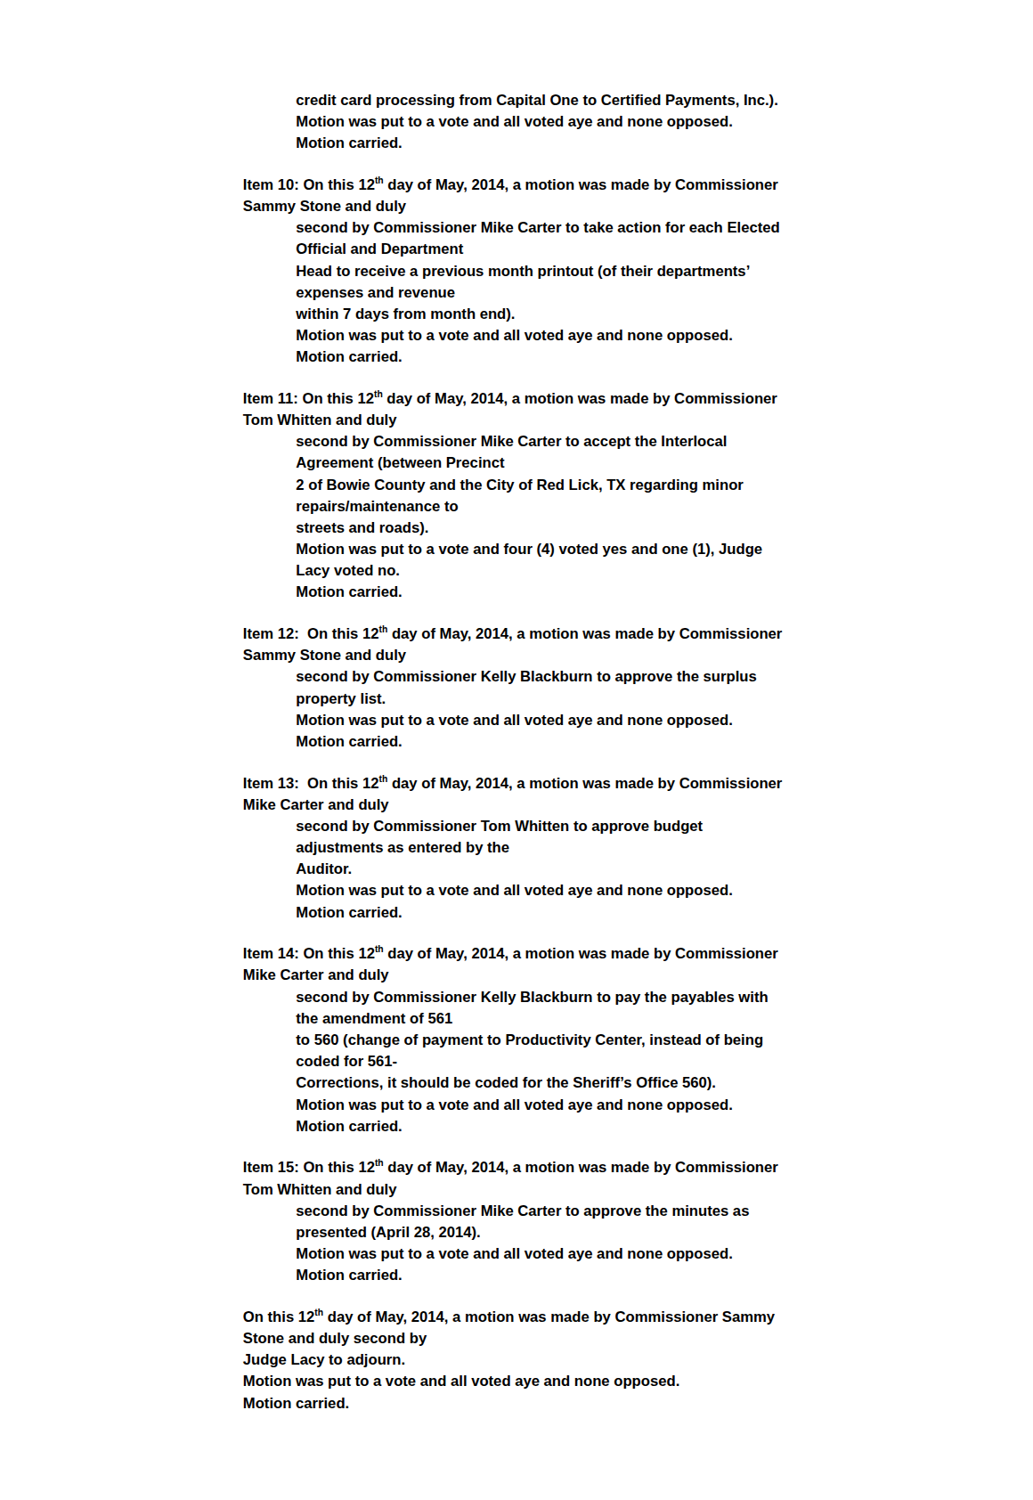credit card processing from Capital One to Certified Payments, Inc.).
Motion was put to a vote and all voted aye and none opposed.
Motion carried.
Item 10: On this 12th day of May, 2014, a motion was made by Commissioner Sammy Stone and duly
second by Commissioner Mike Carter to take action for each Elected Official and Department
Head to receive a previous month printout (of their departments’ expenses and revenue
within 7 days from month end).
Motion was put to a vote and all voted aye and none opposed.
Motion carried.
Item 11: On this 12th day of May, 2014, a motion was made by Commissioner Tom Whitten and duly
second by Commissioner Mike Carter to accept the Interlocal Agreement (between Precinct
2 of Bowie County and the City of Red Lick, TX regarding minor repairs/maintenance to
streets and roads).
Motion was put to a vote and four (4) voted yes and one (1), Judge Lacy voted no.
Motion carried.
Item 12: On this 12th day of May, 2014, a motion was made by Commissioner Sammy Stone and duly
second by Commissioner Kelly Blackburn to approve the surplus property list.
Motion was put to a vote and all voted aye and none opposed.
Motion carried.
Item 13: On this 12th day of May, 2014, a motion was made by Commissioner Mike Carter and duly
second by Commissioner Tom Whitten to approve budget adjustments as entered by the
Auditor.
Motion was put to a vote and all voted aye and none opposed.
Motion carried.
Item 14: On this 12th day of May, 2014, a motion was made by Commissioner Mike Carter and duly
second by Commissioner Kelly Blackburn to pay the payables with the amendment of 561
to 560 (change of payment to Productivity Center, instead of being coded for 561-
Corrections, it should be coded for the Sheriff’s Office 560).
Motion was put to a vote and all voted aye and none opposed.
Motion carried.
Item 15: On this 12th day of May, 2014, a motion was made by Commissioner Tom Whitten and duly
second by Commissioner Mike Carter to approve the minutes as presented (April 28, 2014).
Motion was put to a vote and all voted aye and none opposed.
Motion carried.
On this 12th day of May, 2014, a motion was made by Commissioner Sammy Stone and duly second by
Judge Lacy to adjourn.
Motion was put to a vote and all voted aye and none opposed.
Motion carried.